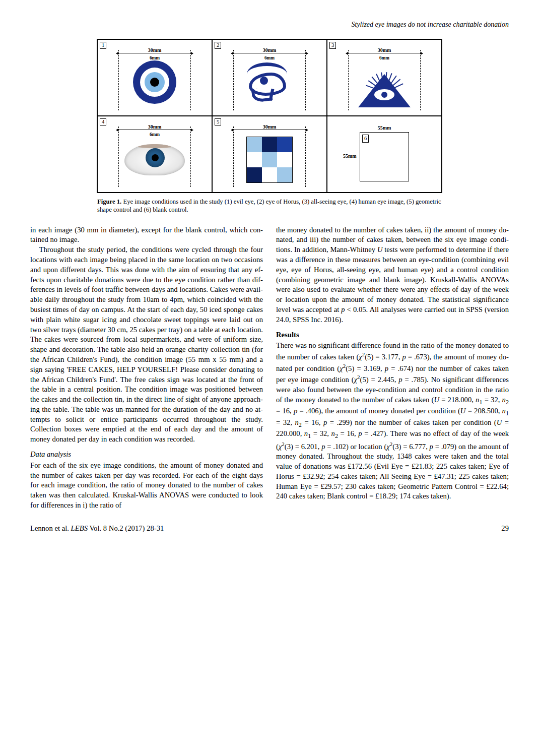Stylized eye images do not increase charitable donation
1 30mm 6mm
2 30mm 6mm
3 30mm 6mm
4 30mm 6mm
5 30mm
6 55mm 55mm
Figure 1. Eye image conditions used in the study (1) evil eye, (2) eye of Horus, (3) all-seeing eye, (4) human eye image, (5) geometric shape control and (6) blank control.
in each image (30 mm in diameter), except for the blank control, which contained no image.
Throughout the study period, the conditions were cycled through the four locations with each image being placed in the same location on two occasions and upon different days. This was done with the aim of ensuring that any effects upon charitable donations were due to the eye condition rather than differences in levels of foot traffic between days and locations. Cakes were available daily throughout the study from 10am to 4pm, which coincided with the busiest times of day on campus. At the start of each day, 50 iced sponge cakes with plain white sugar icing and chocolate sweet toppings were laid out on two silver trays (diameter 30 cm, 25 cakes per tray) on a table at each location. The cakes were sourced from local supermarkets, and were of uniform size, shape and decoration. The table also held an orange charity collection tin (for the African Children's Fund), the condition image (55 mm x 55 mm) and a sign saying 'FREE CAKES, HELP YOURSELF! Please consider donating to the African Children's Fund'. The free cakes sign was located at the front of the table in a central position. The condition image was positioned between the cakes and the collection tin, in the direct line of sight of anyone approaching the table. The table was un-manned for the duration of the day and no attempts to solicit or entice participants occurred throughout the study. Collection boxes were emptied at the end of each day and the amount of money donated per day in each condition was recorded.
Data analysis
For each of the six eye image conditions, the amount of money donated and the number of cakes taken per day was recorded. For each of the eight days for each image condition, the ratio of money donated to the number of cakes taken was then calculated. Kruskal-Wallis ANOVAS were conducted to look for differences in i) the ratio of
the money donated to the number of cakes taken, ii) the amount of money donated, and iii) the number of cakes taken, between the six eye image conditions. In addition, Mann-Whitney U tests were performed to determine if there was a difference in these measures between an eye-condition (combining evil eye, eye of Horus, all-seeing eye, and human eye) and a control condition (combining geometric image and blank image). Kruskall-Wallis ANOVAs were also used to evaluate whether there were any effects of day of the week or location upon the amount of money donated. The statistical significance level was accepted at p < 0.05. All analyses were carried out in SPSS (version 24.0, SPSS Inc. 2016).
Results
There was no significant difference found in the ratio of the money donated to the number of cakes taken (χ2(5) = 3.177, p = .673), the amount of money donated per condition (χ2(5) = 3.169, p = .674) nor the number of cakes taken per eye image condition (χ2(5) = 2.445, p = .785). No significant differences were also found between the eye-condition and control condition in the ratio of the money donated to the number of cakes taken (U = 218.000, n1 = 32, n2 = 16, p = .406), the amount of money donated per condition (U = 208.500, n1 = 32, n2 = 16, p = .299) nor the number of cakes taken per condition (U = 220.000, n1 = 32, n2 = 16, p = .427). There was no effect of day of the week (χ2(3) = 6.201, p = .102) or location (χ2(3) = 6.777, p = .079) on the amount of money donated. Throughout the study, 1348 cakes were taken and the total value of donations was £172.56 (Evil Eye = £21.83; 225 cakes taken; Eye of Horus = £32.92; 254 cakes taken; All Seeing Eye = £47.31; 225 cakes taken; Human Eye = £29.57; 230 cakes taken; Geometric Pattern Control = £22.64; 240 cakes taken; Blank control = £18.29; 174 cakes taken).
Lennon et al. LEBS Vol. 8 No.2 (2017) 28-31
29